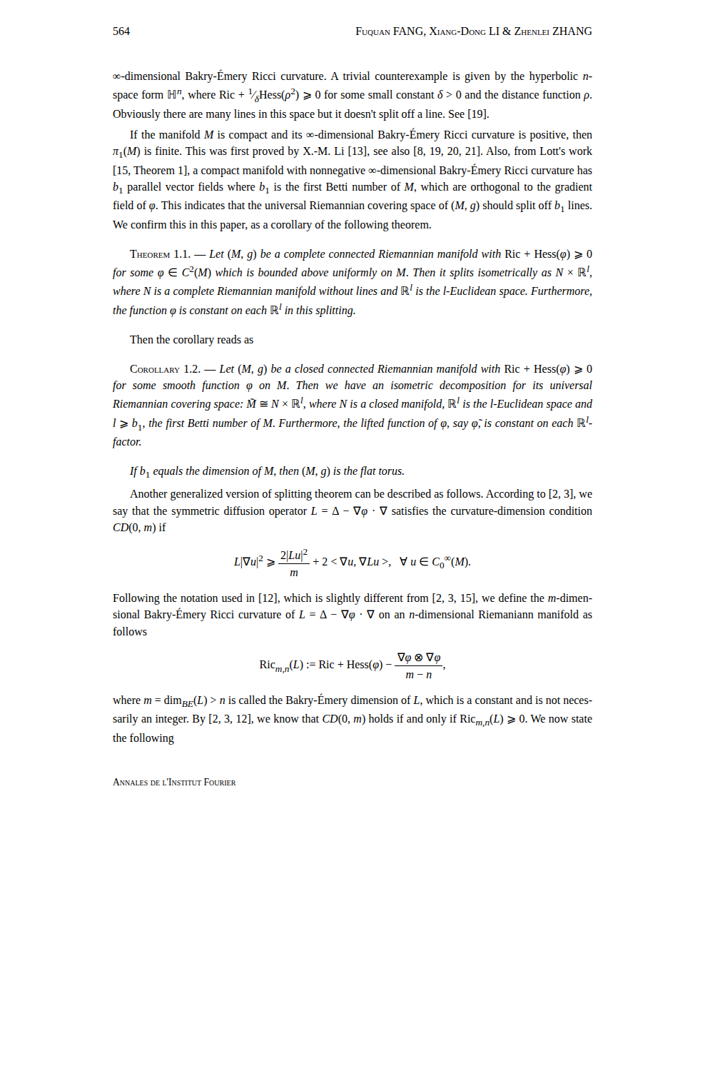564 Fuquan FANG, Xiang-Dong LI & Zhenlei ZHANG
∞-dimensional Bakry-Émery Ricci curvature. A trivial counterexample is given by the hyperbolic n-space form ℍn, where Ric + 1⁄δHess(ρ2) ⩾ 0 for some small constant δ > 0 and the distance function ρ. Obviously there are many lines in this space but it doesn't split off a line. See [19].
If the manifold M is compact and its ∞-dimensional Bakry-Émery Ricci curvature is positive, then π1(M) is finite. This was first proved by X.-M. Li [13], see also [8, 19, 20, 21]. Also, from Lott's work [15, Theorem 1], a compact manifold with nonnegative ∞-dimensional Bakry-Émery Ricci curvature has b1 parallel vector fields where b1 is the first Betti number of M, which are orthogonal to the gradient field of φ. This indicates that the universal Riemannian covering space of (M, g) should split off b1 lines. We confirm this in this paper, as a corollary of the following theorem.
Theorem 1.1. — Let (M, g) be a complete connected Riemannian manifold with Ric + Hess(φ) ⩾ 0 for some φ ∈ C2(M) which is bounded above uniformly on M. Then it splits isometrically as N × ℝl, where N is a complete Riemannian manifold without lines and ℝl is the l-Euclidean space. Furthermore, the function φ is constant on each ℝl in this splitting.
Then the corollary reads as
Corollary 1.2. — Let (M, g) be a closed connected Riemannian manifold with Ric + Hess(φ) ⩾ 0 for some smooth function φ on M. Then we have an isometric decomposition for its universal Riemannian covering space: M̃ ≅ N × ℝl, where N is a closed manifold, ℝl is the l-Euclidean space and l ⩾ b1, the first Betti number of M. Furthermore, the lifted function of φ, say φ̃, is constant on each ℝl-factor.
If b1 equals the dimension of M, then (M, g) is the flat torus.
Another generalized version of splitting theorem can be described as follows. According to [2, 3], we say that the symmetric diffusion operator L = Δ − ∇φ · ∇ satisfies the curvature-dimension condition CD(0, m) if
L|∇u|2 ⩾ 2|Lu|2 m + 2 < ∇u, ∇Lu >, ∀ u ∈ C0∞(M).
Following the notation used in [12], which is slightly different from [2, 3, 15], we define the m-dimensional Bakry-Émery Ricci curvature of L = Δ − ∇φ · ∇ on an n-dimensional Riemaniann manifold as follows
Ricm,n(L) := Ric + Hess(φ) − ∇φ ⊗ ∇φ m − n,
where m = dimBE(L) > n is called the Bakry-Émery dimension of L, which is a constant and is not necessarily an integer. By [2, 3, 12], we know that CD(0, m) holds if and only if Ricm,n(L) ⩾ 0. We now state the following
Annales de l'Institut Fourier